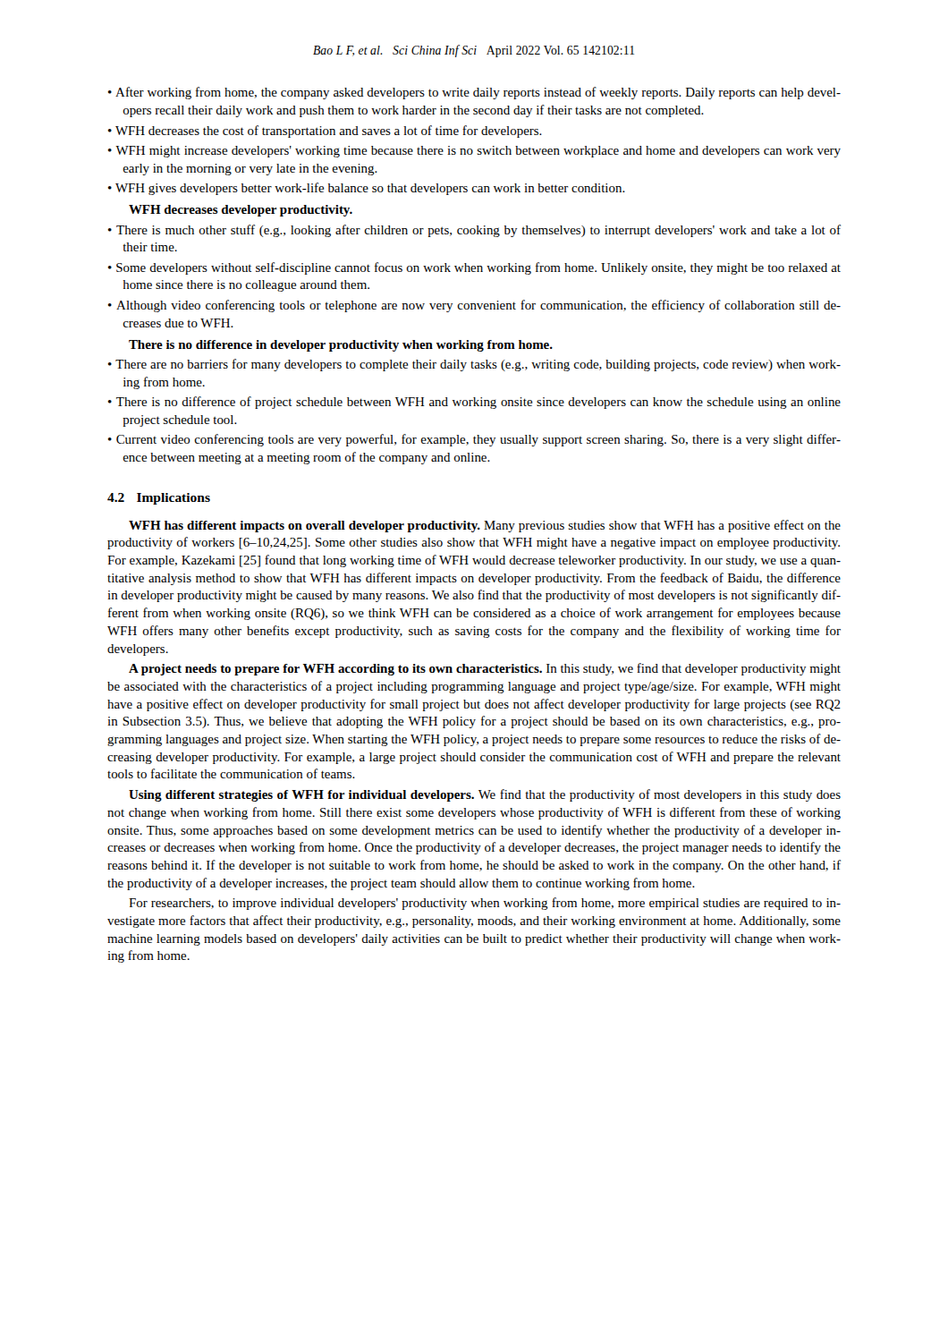Bao L F, et al. Sci China Inf Sci April 2022 Vol. 65 142102:11
After working from home, the company asked developers to write daily reports instead of weekly reports. Daily reports can help developers recall their daily work and push them to work harder in the second day if their tasks are not completed.
WFH decreases the cost of transportation and saves a lot of time for developers.
WFH might increase developers' working time because there is no switch between workplace and home and developers can work very early in the morning or very late in the evening.
WFH gives developers better work-life balance so that developers can work in better condition.
WFH decreases developer productivity.
There is much other stuff (e.g., looking after children or pets, cooking by themselves) to interrupt developers' work and take a lot of their time.
Some developers without self-discipline cannot focus on work when working from home. Unlikely onsite, they might be too relaxed at home since there is no colleague around them.
Although video conferencing tools or telephone are now very convenient for communication, the efficiency of collaboration still decreases due to WFH.
There is no difference in developer productivity when working from home.
There are no barriers for many developers to complete their daily tasks (e.g., writing code, building projects, code review) when working from home.
There is no difference of project schedule between WFH and working onsite since developers can know the schedule using an online project schedule tool.
Current video conferencing tools are very powerful, for example, they usually support screen sharing. So, there is a very slight difference between meeting at a meeting room of the company and online.
4.2 Implications
WFH has different impacts on overall developer productivity. Many previous studies show that WFH has a positive effect on the productivity of workers [6–10,24,25]. Some other studies also show that WFH might have a negative impact on employee productivity. For example, Kazekami [25] found that long working time of WFH would decrease teleworker productivity. In our study, we use a quantitative analysis method to show that WFH has different impacts on developer productivity. From the feedback of Baidu, the difference in developer productivity might be caused by many reasons. We also find that the productivity of most developers is not significantly different from when working onsite (RQ6), so we think WFH can be considered as a choice of work arrangement for employees because WFH offers many other benefits except productivity, such as saving costs for the company and the flexibility of working time for developers.
A project needs to prepare for WFH according to its own characteristics. In this study, we find that developer productivity might be associated with the characteristics of a project including programming language and project type/age/size. For example, WFH might have a positive effect on developer productivity for small project but does not affect developer productivity for large projects (see RQ2 in Subsection 3.5). Thus, we believe that adopting the WFH policy for a project should be based on its own characteristics, e.g., programming languages and project size. When starting the WFH policy, a project needs to prepare some resources to reduce the risks of decreasing developer productivity. For example, a large project should consider the communication cost of WFH and prepare the relevant tools to facilitate the communication of teams.
Using different strategies of WFH for individual developers. We find that the productivity of most developers in this study does not change when working from home. Still there exist some developers whose productivity of WFH is different from these of working onsite. Thus, some approaches based on some development metrics can be used to identify whether the productivity of a developer increases or decreases when working from home. Once the productivity of a developer decreases, the project manager needs to identify the reasons behind it. If the developer is not suitable to work from home, he should be asked to work in the company. On the other hand, if the productivity of a developer increases, the project team should allow them to continue working from home.
For researchers, to improve individual developers' productivity when working from home, more empirical studies are required to investigate more factors that affect their productivity, e.g., personality, moods, and their working environment at home. Additionally, some machine learning models based on developers' daily activities can be built to predict whether their productivity will change when working from home.